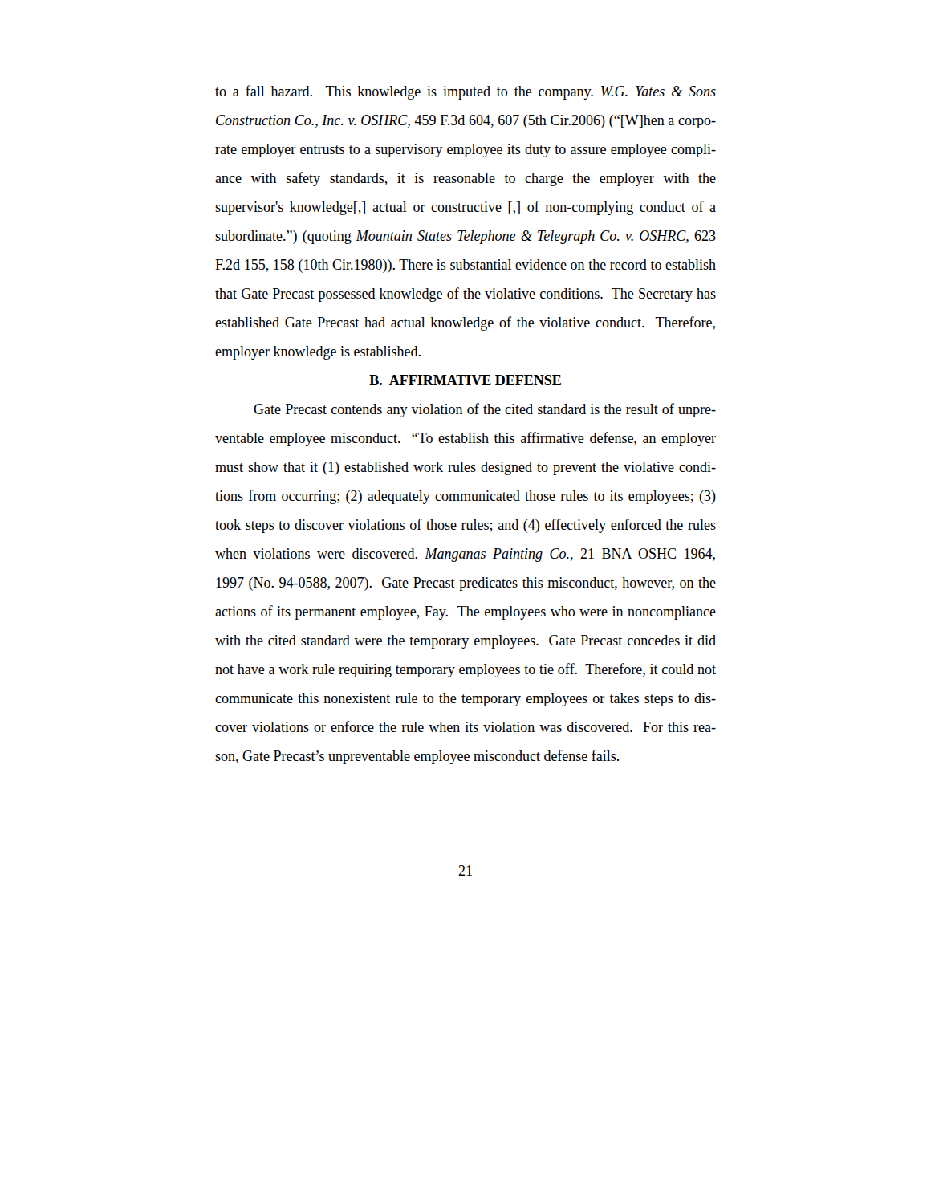to a fall hazard. This knowledge is imputed to the company. W.G. Yates & Sons Construction Co., Inc. v. OSHRC, 459 F.3d 604, 607 (5th Cir.2006) (“[W]hen a corporate employer entrusts to a supervisory employee its duty to assure employee compliance with safety standards, it is reasonable to charge the employer with the supervisor's knowledge[,] actual or constructive [,] of non-complying conduct of a subordinate.”) (quoting Mountain States Telephone & Telegraph Co. v. OSHRC, 623 F.2d 155, 158 (10th Cir.1980)). There is substantial evidence on the record to establish that Gate Precast possessed knowledge of the violative conditions. The Secretary has established Gate Precast had actual knowledge of the violative conduct. Therefore, employer knowledge is established.
B. AFFIRMATIVE DEFENSE
Gate Precast contends any violation of the cited standard is the result of unpreventable employee misconduct. “To establish this affirmative defense, an employer must show that it (1) established work rules designed to prevent the violative conditions from occurring; (2) adequately communicated those rules to its employees; (3) took steps to discover violations of those rules; and (4) effectively enforced the rules when violations were discovered. Manganas Painting Co., 21 BNA OSHC 1964, 1997 (No. 94-0588, 2007). Gate Precast predicates this misconduct, however, on the actions of its permanent employee, Fay. The employees who were in noncompliance with the cited standard were the temporary employees. Gate Precast concedes it did not have a work rule requiring temporary employees to tie off. Therefore, it could not communicate this nonexistent rule to the temporary employees or takes steps to discover violations or enforce the rule when its violation was discovered. For this reason, Gate Precast’s unpreventable employee misconduct defense fails.
21